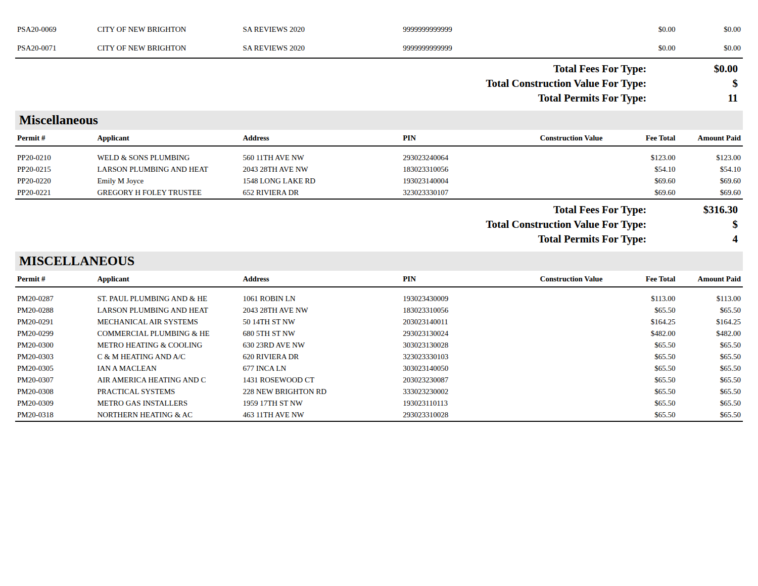| PSA20-0069 | CITY OF NEW BRIGHTON | SA REVIEWS 2020 | 9999999999999 | | $0.00 | $0.00 |
| PSA20-0071 | CITY OF NEW BRIGHTON | SA REVIEWS 2020 | 9999999999999 | | $0.00 | $0.00 |
| Total Fees For Type: | $0.00 |
| Total Construction Value For Type: | $ |
| Total Permits For Type: | 11 |
Miscellaneous
| Permit # | Applicant | Address | PIN | Construction Value | Fee Total | Amount Paid |
| PP20-0210 | WELD & SONS PLUMBING | 560 11TH AVE NW | 293023240064 | | $123.00 | $123.00 |
| PP20-0215 | LARSON PLUMBING AND HEAT | 2043 28TH AVE NW | 183023310056 | | $54.10 | $54.10 |
| PP20-0220 | Emily M Joyce | 1548 LONG LAKE RD | 193023140004 | | $69.60 | $69.60 |
| PP20-0221 | GREGORY H FOLEY TRUSTEE | 652 RIVIERA DR | 323023330107 | | $69.60 | $69.60 |
| Total Fees For Type: | $316.30 |
| Total Construction Value For Type: | $ |
| Total Permits For Type: | 4 |
MISCELLANEOUS
| Permit # | Applicant | Address | PIN | Construction Value | Fee Total | Amount Paid |
| PM20-0287 | ST. PAUL PLUMBING AND & HE | 1061 ROBIN LN | 193023430009 | | $113.00 | $113.00 |
| PM20-0288 | LARSON PLUMBING AND HEAT | 2043 28TH AVE NW | 183023310056 | | $65.50 | $65.50 |
| PM20-0291 | MECHANICAL AIR SYSTEMS | 50 14TH ST NW | 203023140011 | | $164.25 | $164.25 |
| PM20-0299 | COMMERCIAL PLUMBING & HE | 680 5TH ST NW | 293023130024 | | $482.00 | $482.00 |
| PM20-0300 | METRO HEATING & COOLING | 630 23RD AVE NW | 303023130028 | | $65.50 | $65.50 |
| PM20-0303 | C & M HEATING AND A/C | 620 RIVIERA DR | 323023330103 | | $65.50 | $65.50 |
| PM20-0305 | IAN A MACLEAN | 677 INCA LN | 303023140050 | | $65.50 | $65.50 |
| PM20-0307 | AIR AMERICA HEATING AND C | 1431 ROSEWOOD CT | 203023230087 | | $65.50 | $65.50 |
| PM20-0308 | PRACTICAL SYSTEMS | 228 NEW BRIGHTON RD | 333023230002 | | $65.50 | $65.50 |
| PM20-0309 | METRO GAS INSTALLERS | 1959 17TH ST NW | 193023110113 | | $65.50 | $65.50 |
| PM20-0318 | NORTHERN HEATING & AC | 463 11TH AVE NW | 293023310028 | | $65.50 | $65.50 |